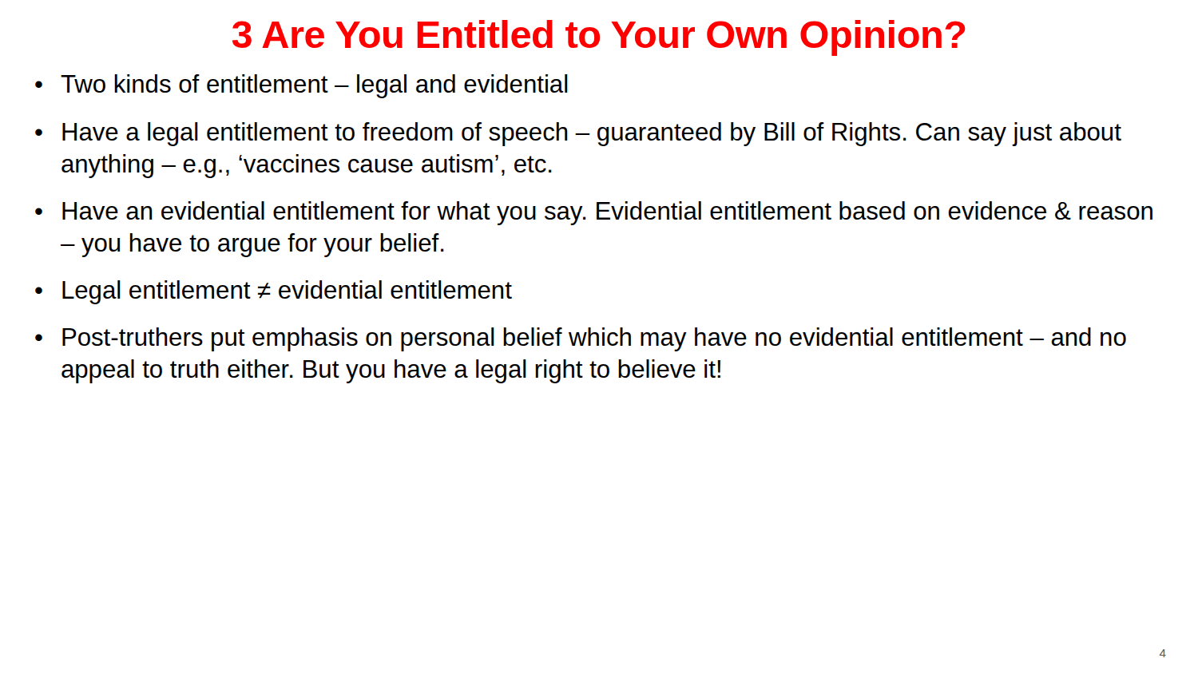3 Are You Entitled to Your Own Opinion?
Two kinds of entitlement – legal and evidential
Have a legal entitlement to freedom of speech – guaranteed by Bill of Rights. Can say just about anything – e.g., ‘vaccines cause autism’, etc.
Have an evidential entitlement for what you say. Evidential entitlement based on evidence & reason – you have to argue for your belief.
Legal entitlement ≠ evidential entitlement
Post-truthers put emphasis on personal belief which may have no evidential entitlement – and no appeal to truth either. But you have a legal right to believe it!
4